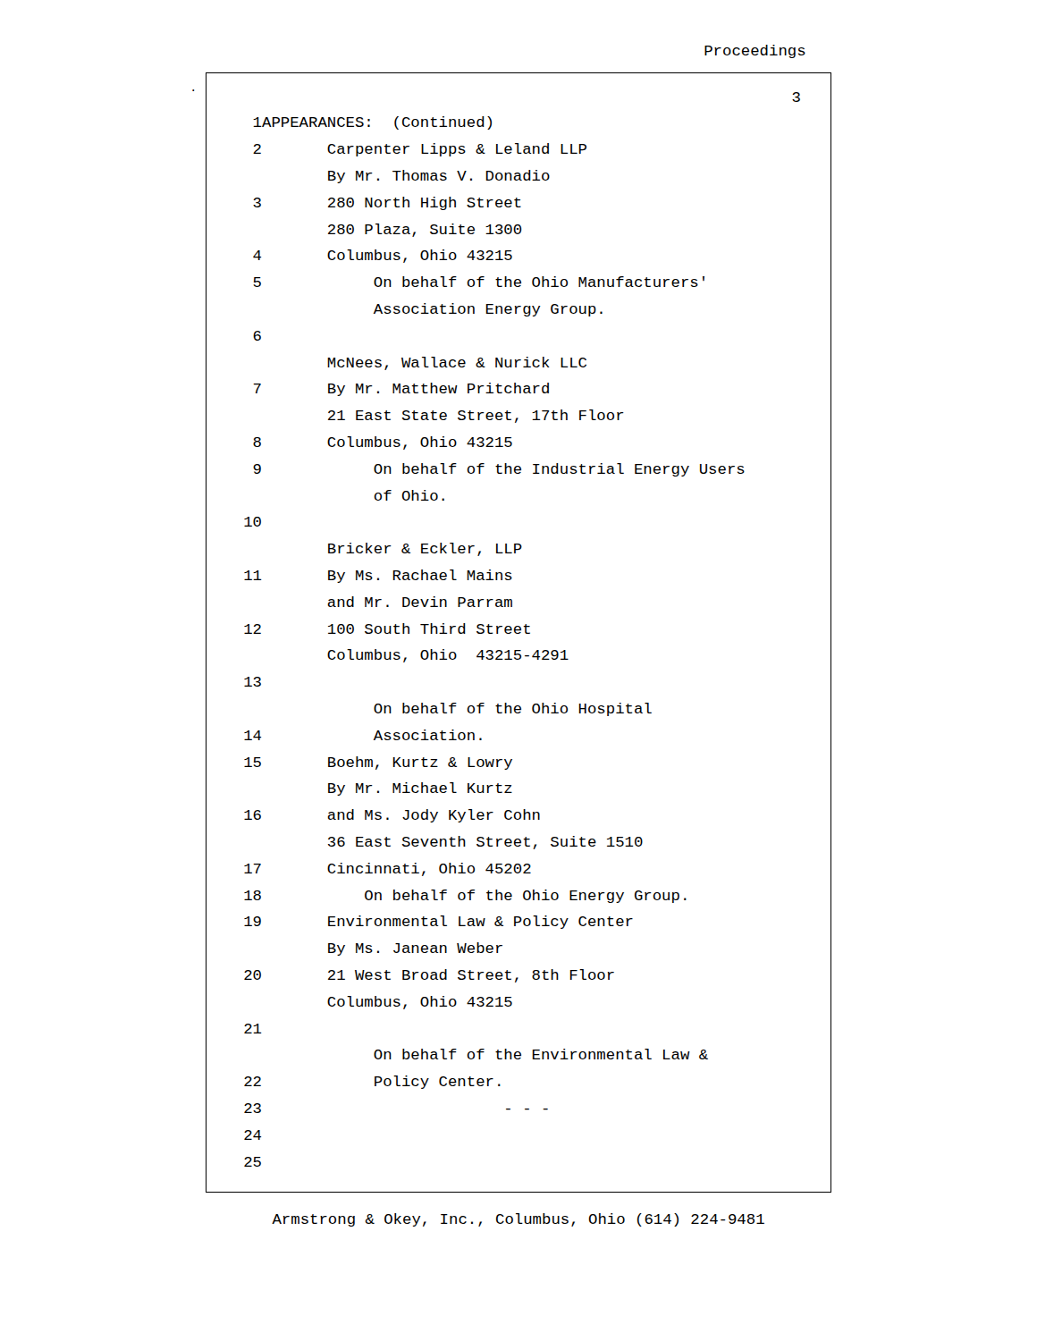Proceedings
.
3
| 1 | APPEARANCES: (Continued) |
| 2 | Carpenter Lipps & Leland LLP |
| | By Mr. Thomas V. Donadio |
| 3 | 280 North High Street |
| | 280 Plaza, Suite 1300 |
| 4 | Columbus, Ohio 43215 |
| 5 | On behalf of the Ohio Manufacturers' |
| | Association Energy Group. |
| 6 | |
| | McNees, Wallace & Nurick LLC |
| 7 | By Mr. Matthew Pritchard |
| | 21 East State Street, 17th Floor |
| 8 | Columbus, Ohio 43215 |
| 9 | On behalf of the Industrial Energy Users |
| | of Ohio. |
| 10 | |
| | Bricker & Eckler, LLP |
| 11 | By Ms. Rachael Mains |
| | and Mr. Devin Parram |
| 12 | 100 South Third Street |
| | Columbus, Ohio 43215-4291 |
| 13 | |
| | On behalf of the Ohio Hospital |
| 14 | Association. |
| 15 | Boehm, Kurtz & Lowry |
| | By Mr. Michael Kurtz |
| 16 | and Ms. Jody Kyler Cohn |
| | 36 East Seventh Street, Suite 1510 |
| 17 | Cincinnati, Ohio 45202 |
| 18 | On behalf of the Ohio Energy Group. |
| 19 | Environmental Law & Policy Center |
| | By Ms. Janean Weber |
| 20 | 21 West Broad Street, 8th Floor |
| | Columbus, Ohio 43215 |
| 21 | |
| | On behalf of the Environmental Law & |
| 22 | Policy Center. |
| 23 | - - - |
| 24 | |
| 25 | |
Armstrong & Okey, Inc., Columbus, Ohio (614) 224-9481